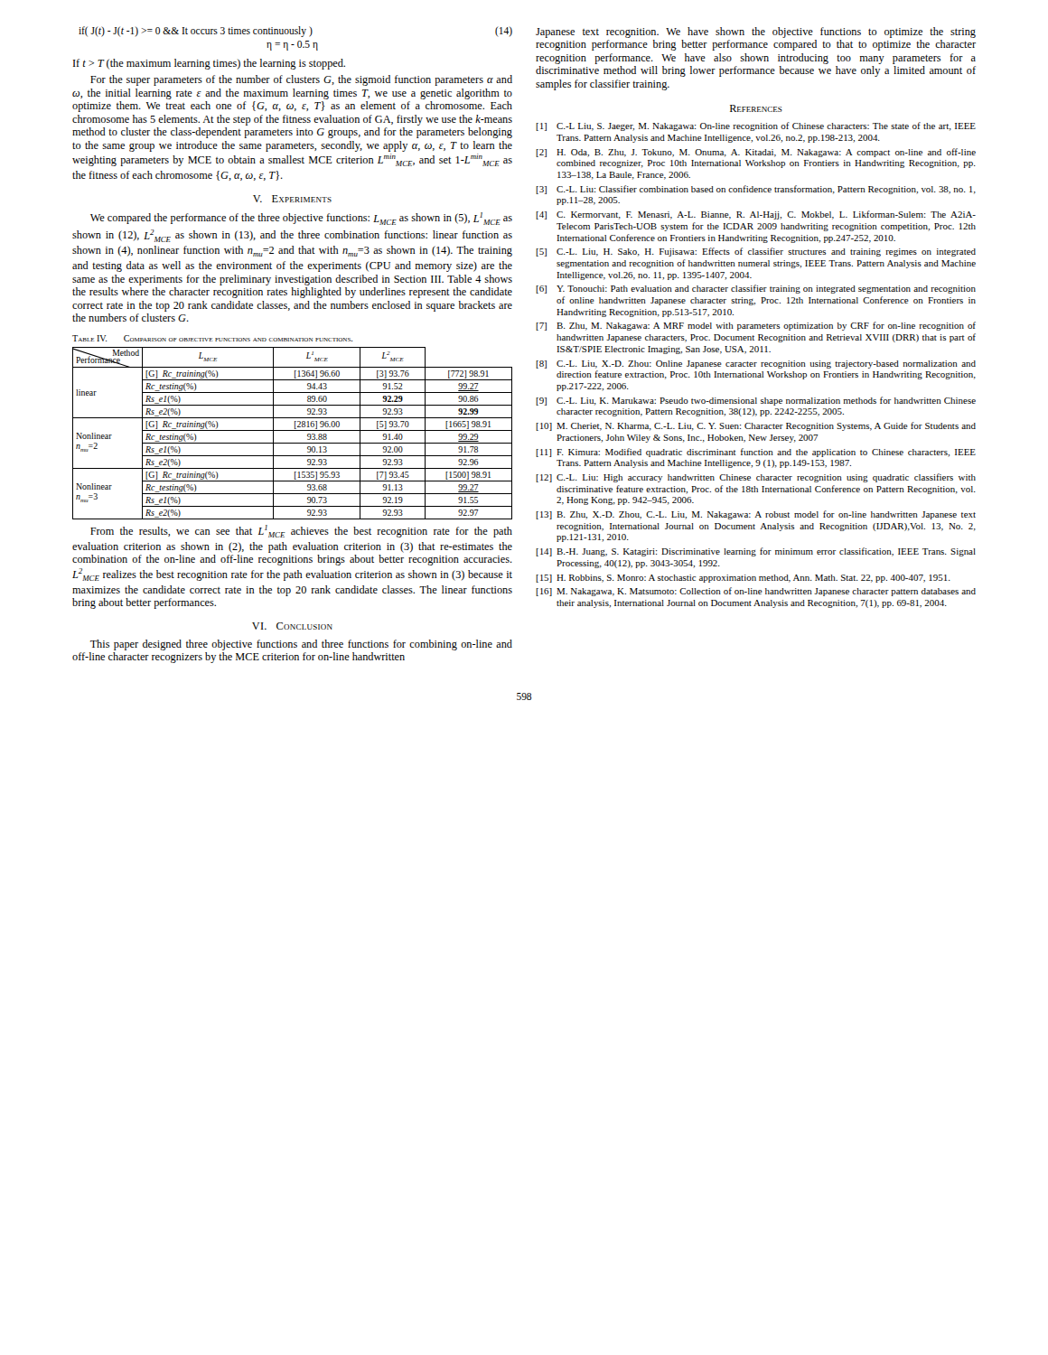if( J(t) - J(t -1) >= 0 && It occurs 3 times continuously )
(14)
η = η - 0.5 η
If t > T (the maximum learning times) the learning is stopped.
For the super parameters of the number of clusters G, the sigmoid function parameters α and ω, the initial learning rate ε and the maximum learning times T, we use a genetic algorithm to optimize them. We treat each one of {G, α, ω, ε, T} as an element of a chromosome. Each chromosome has 5 elements. At the step of the fitness evaluation of GA, firstly we use the k-means method to cluster the class-dependent parameters into G groups, and for the parameters belonging to the same group we introduce the same parameters, secondly, we apply α, ω, ε, T to learn the weighting parameters by MCE to obtain a smallest MCE criterion LminMCE, and set 1-LminMCE as the fitness of each chromosome {G, α, ω, ε, T}.
V. Experiments
We compared the performance of the three objective functions: LMCE as shown in (5), L1MCE as shown in (12), L2MCE as shown in (13), and the three combination functions: linear function as shown in (4), nonlinear function with nmu=2 and that with nmu=3 as shown in (14). The training and testing data as well as the environment of the experiments (CPU and memory size) are the same as the experiments for the preliminary investigation described in Section III. Table 4 shows the results where the character recognition rates highlighted by underlines represent the candidate correct rate in the top 20 rank candidate classes, and the numbers enclosed in square brackets are the numbers of clusters G.
Table IV. Comparison of objective functions and combination functions.
| Method Performance | L MCE | L 1 MCE | L 2 MCE |
| linear | [G] Rc_training (%) | [1364] 96.60 | [3] 93.76 | [772] 98.91 |
| Rc_testing (%) | 94.43 | 91.52 | 99.27 |
| Rs_e1 (%) | 89.60 | 92.29 | 90.86 |
| Rs_e2 (%) | 92.93 | 92.93 | 92.99 |
| Nonlinear n mu =2 | [G] Rc_training (%) | [2816] 96.00 | [5] 93.70 | [1665] 98.91 |
| Rc_testing (%) | 93.88 | 91.40 | 99.29 |
| Rs_e1 (%) | 90.13 | 92.00 | 91.78 |
| Rs_e2 (%) | 92.93 | 92.93 | 92.96 |
| Nonlinear n mu =3 | [G] Rc_training (%) | [1535] 95.93 | [7] 93.45 | [1500] 98.91 |
| Rc_testing (%) | 93.68 | 91.13 | 99.27 |
| Rs_e1 (%) | 90.73 | 92.19 | 91.55 |
| Rs_e2 (%) | 92.93 | 92.93 | 92.97 |
From the results, we can see that L1MCE achieves the best recognition rate for the path evaluation criterion as shown in (2), the path evaluation criterion in (3) that re-estimates the combination of the on-line and off-line recognitions brings about better recognition accuracies. L2MCE realizes the best recognition rate for the path evaluation criterion as shown in (3) because it maximizes the candidate correct rate in the top 20 rank candidate classes. The linear functions bring about better performances.
VI. Conclusion
This paper designed three objective functions and three functions for combining on-line and off-line character recognizers by the MCE criterion for on-line handwritten
Japanese text recognition. We have shown the objective functions to optimize the string recognition performance bring better performance compared to that to optimize the character recognition performance. We have also shown introducing too many parameters for a discriminative method will bring lower performance because we have only a limited amount of samples for classifier training.
References
C.-L Liu, S. Jaeger, M. Nakagawa: On-line recognition of Chinese characters: The state of the art, IEEE Trans. Pattern Analysis and Machine Intelligence, vol.26, no.2, pp.198-213, 2004.
H. Oda, B. Zhu, J. Tokuno, M. Onuma, A. Kitadai, M. Nakagawa: A compact on-line and off-line combined recognizer, Proc 10th International Workshop on Frontiers in Handwriting Recognition, pp. 133–138, La Baule, France, 2006.
C.-L. Liu: Classifier combination based on confidence transformation, Pattern Recognition, vol. 38, no. 1, pp.11–28, 2005.
C. Kermorvant, F. Menasri, A-L. Bianne, R. Al-Hajj, C. Mokbel, L. Likforman-Sulem: The A2iA-Telecom ParisTech-UOB system for the ICDAR 2009 handwriting recognition competition, Proc. 12th International Conference on Frontiers in Handwriting Recognition, pp.247-252, 2010.
C.-L. Liu, H. Sako, H. Fujisawa: Effects of classifier structures and training regimes on integrated segmentation and recognition of handwritten numeral strings, IEEE Trans. Pattern Analysis and Machine Intelligence, vol.26, no. 11, pp. 1395-1407, 2004.
Y. Tonouchi: Path evaluation and character classifier training on integrated segmentation and recognition of online handwritten Japanese character string, Proc. 12th International Conference on Frontiers in Handwriting Recognition, pp.513-517, 2010.
B. Zhu, M. Nakagawa: A MRF model with parameters optimization by CRF for on-line recognition of handwritten Japanese characters, Proc. Document Recognition and Retrieval XVIII (DRR) that is part of IS&T/SPIE Electronic Imaging, San Jose, USA, 2011.
C.-L. Liu, X.-D. Zhou: Online Japanese caracter recognition using trajectory-based normalization and direction feature extraction, Proc. 10th International Workshop on Frontiers in Handwriting Recognition, pp.217-222, 2006.
C.-L. Liu, K. Marukawa: Pseudo two-dimensional shape normalization methods for handwritten Chinese character recognition, Pattern Recognition, 38(12), pp. 2242-2255, 2005.
M. Cheriet, N. Kharma, C.-L. Liu, C. Y. Suen: Character Recognition Systems, A Guide for Students and Practioners, John Wiley & Sons, Inc., Hoboken, New Jersey, 2007
F. Kimura: Modified quadratic discriminant function and the application to Chinese characters, IEEE Trans. Pattern Analysis and Machine Intelligence, 9 (1), pp.149-153, 1987.
C.-L. Liu: High accuracy handwritten Chinese character recognition using quadratic classifiers with discriminative feature extraction, Proc. of the 18th International Conference on Pattern Recognition, vol. 2, Hong Kong, pp. 942–945, 2006.
B. Zhu, X.-D. Zhou, C.-L. Liu, M. Nakagawa: A robust model for on-line handwritten Japanese text recognition, International Journal on Document Analysis and Recognition (IJDAR),Vol. 13, No. 2, pp.121-131, 2010.
B.-H. Juang, S. Katagiri: Discriminative learning for minimum error classification, IEEE Trans. Signal Processing, 40(12), pp. 3043-3054, 1992.
H. Robbins, S. Monro: A stochastic approximation method, Ann. Math. Stat. 22, pp. 400-407, 1951.
M. Nakagawa, K. Matsumoto: Collection of on-line handwritten Japanese character pattern databases and their analysis, International Journal on Document Analysis and Recognition, 7(1), pp. 69-81, 2004.
598